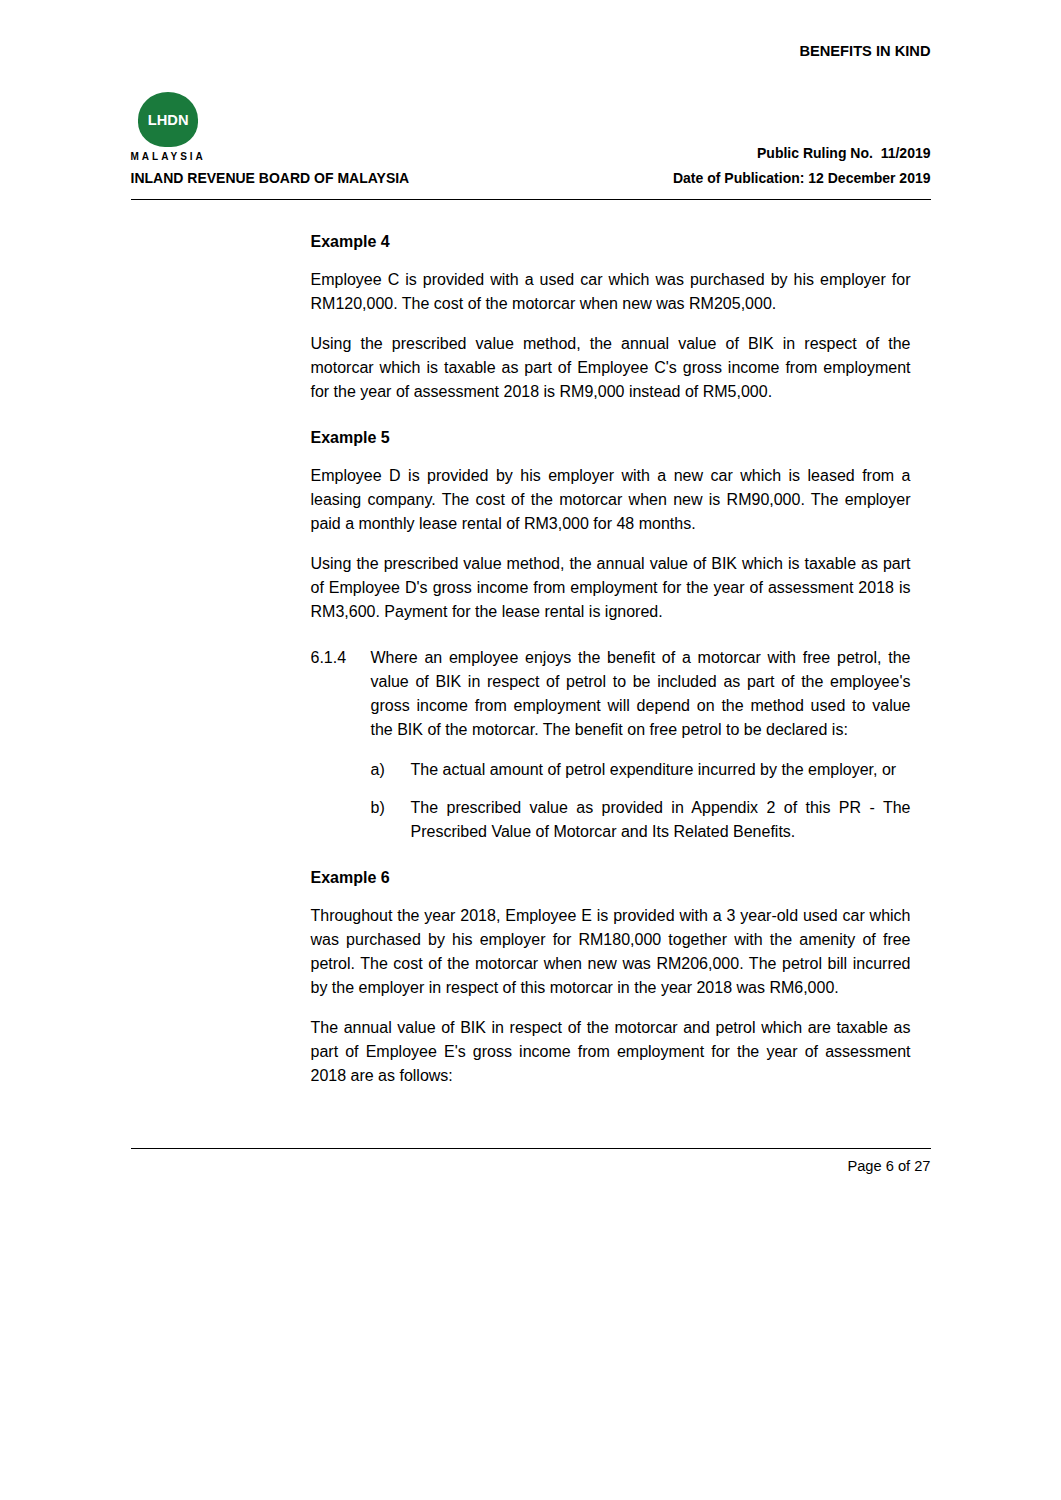BENEFITS IN KIND
MALAYSIA
Public Ruling No. 11/2019
INLAND REVENUE BOARD OF MALAYSIA
Date of Publication: 12 December 2019
Example 4
Employee C is provided with a used car which was purchased by his employer for RM120,000. The cost of the motorcar when new was RM205,000.
Using the prescribed value method, the annual value of BIK in respect of the motorcar which is taxable as part of Employee C's gross income from employment for the year of assessment 2018 is RM9,000 instead of RM5,000.
Example 5
Employee D is provided by his employer with a new car which is leased from a leasing company. The cost of the motorcar when new is RM90,000. The employer paid a monthly lease rental of RM3,000 for 48 months.
Using the prescribed value method, the annual value of BIK which is taxable as part of Employee D's gross income from employment for the year of assessment 2018 is RM3,600. Payment for the lease rental is ignored.
6.1.4
Where an employee enjoys the benefit of a motorcar with free petrol, the value of BIK in respect of petrol to be included as part of the employee's gross income from employment will depend on the method used to value the BIK of the motorcar. The benefit on free petrol to be declared is:
a)
The actual amount of petrol expenditure incurred by the employer, or
b)
The prescribed value as provided in Appendix 2 of this PR - The Prescribed Value of Motorcar and Its Related Benefits.
Example 6
Throughout the year 2018, Employee E is provided with a 3 year-old used car which was purchased by his employer for RM180,000 together with the amenity of free petrol. The cost of the motorcar when new was RM206,000. The petrol bill incurred by the employer in respect of this motorcar in the year 2018 was RM6,000.
The annual value of BIK in respect of the motorcar and petrol which are taxable as part of Employee E's gross income from employment for the year of assessment 2018 are as follows:
Page 6 of 27